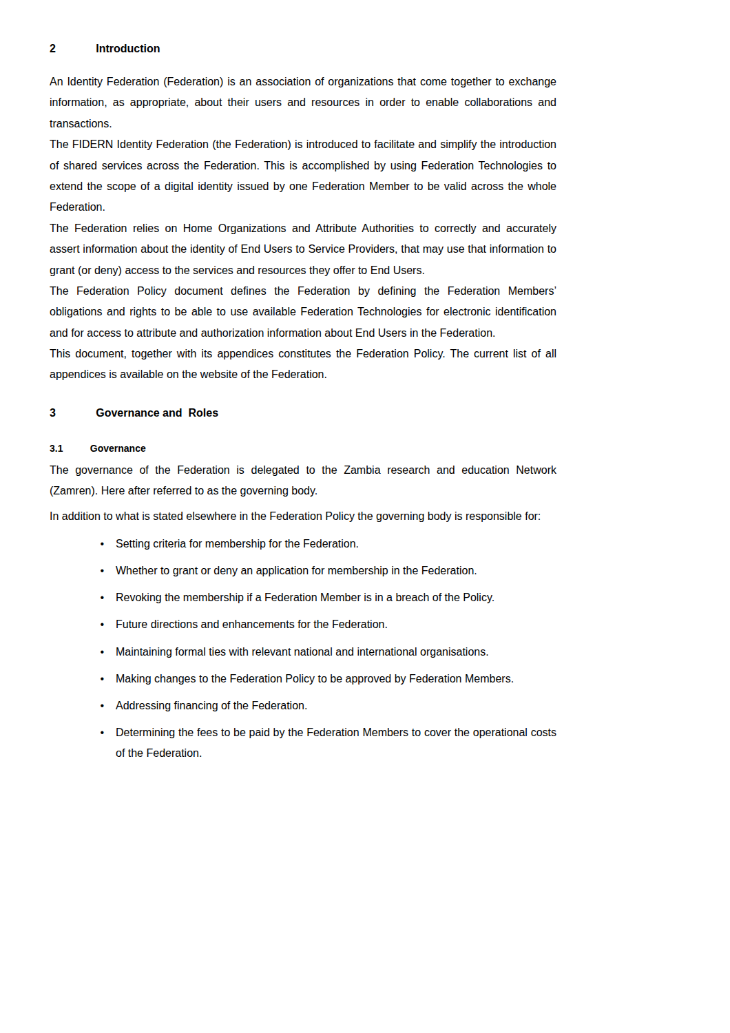2 Introduction
An Identity Federation (Federation) is an association of organizations that come together to exchange information, as appropriate, about their users and resources in order to enable collaborations and transactions.
The FIDERN Identity Federation (the Federation) is introduced to facilitate and simplify the introduction of shared services across the Federation. This is accomplished by using Federation Technologies to extend the scope of a digital identity issued by one Federation Member to be valid across the whole Federation.
The Federation relies on Home Organizations and Attribute Authorities to correctly and accurately assert information about the identity of End Users to Service Providers, that may use that information to grant (or deny) access to the services and resources they offer to End Users.
The Federation Policy document defines the Federation by defining the Federation Members’ obligations and rights to be able to use available Federation Technologies for electronic identification and for access to attribute and authorization information about End Users in the Federation.
This document, together with its appendices constitutes the Federation Policy. The current list of all appendices is available on the website of the Federation.
3 Governance and Roles
3.1 Governance
The governance of the Federation is delegated to the Zambia research and education Network (Zamren). Here after referred to as the governing body.
In addition to what is stated elsewhere in the Federation Policy the governing body is responsible for:
Setting criteria for membership for the Federation.
Whether to grant or deny an application for membership in the Federation.
Revoking the membership if a Federation Member is in a breach of the Policy.
Future directions and enhancements for the Federation.
Maintaining formal ties with relevant national and international organisations.
Making changes to the Federation Policy to be approved by Federation Members.
Addressing financing of the Federation.
Determining the fees to be paid by the Federation Members to cover the operational costs of the Federation.